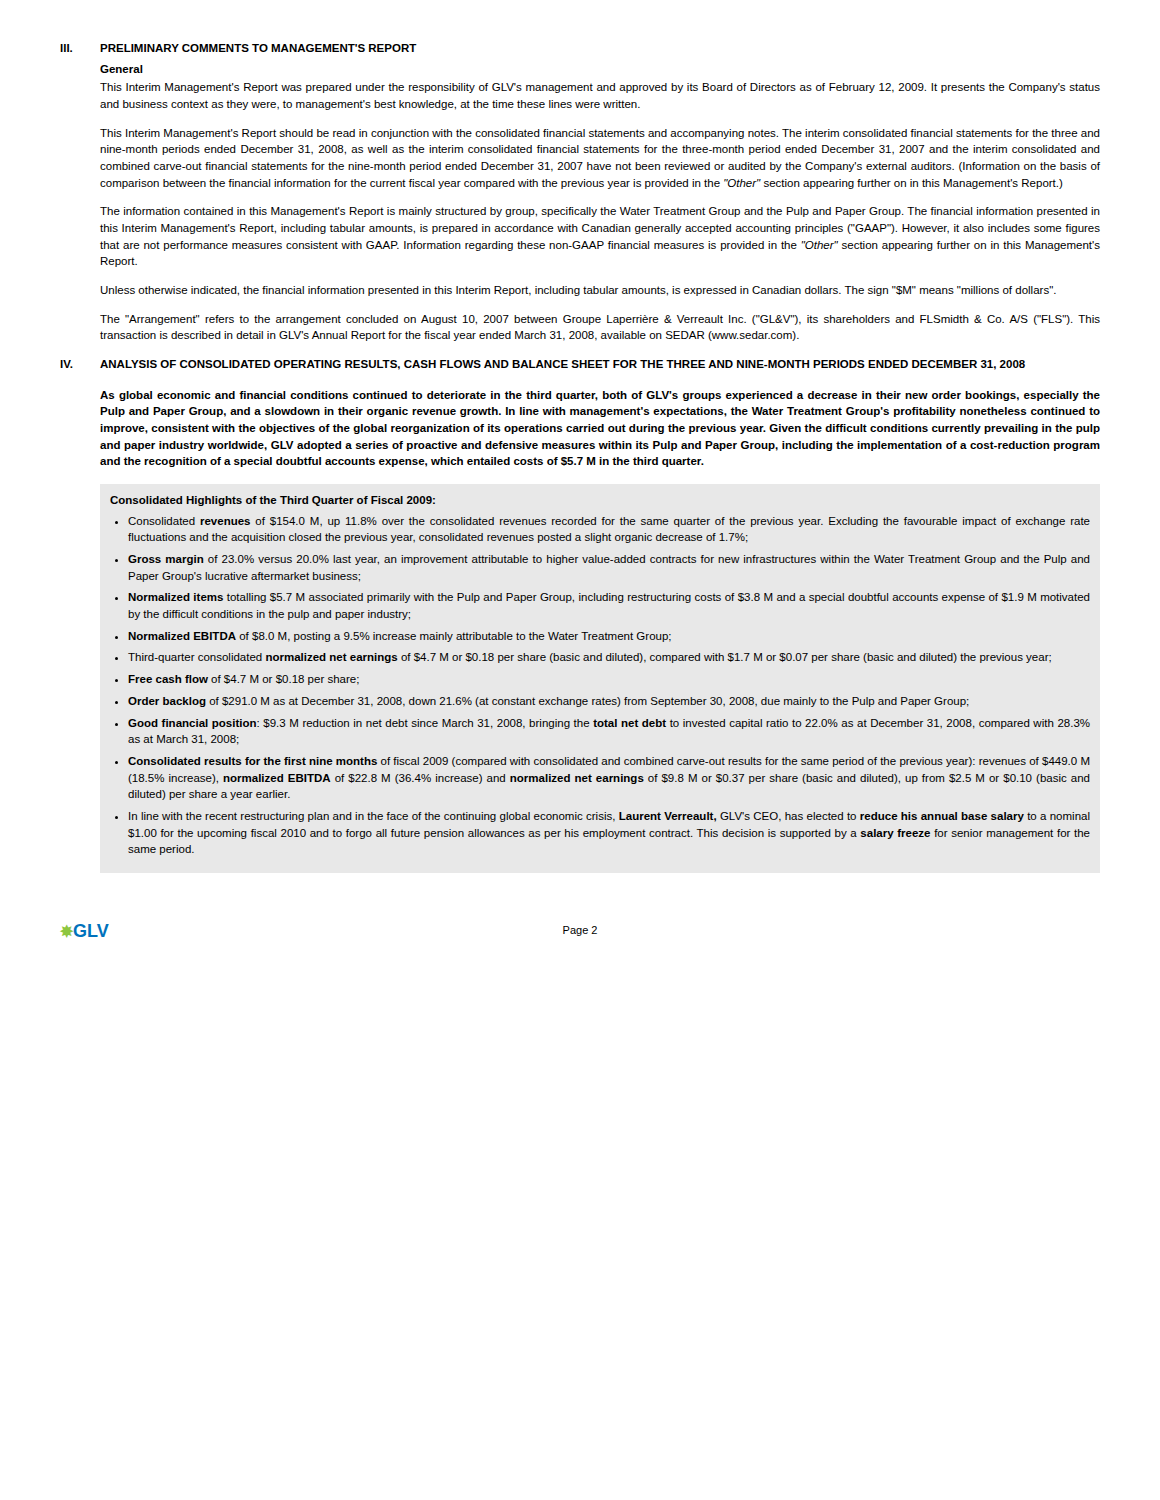III.
PRELIMINARY COMMENTS TO MANAGEMENT'S REPORT
General
This Interim Management's Report was prepared under the responsibility of GLV's management and approved by its Board of Directors as of February 12, 2009. It presents the Company's status and business context as they were, to management's best knowledge, at the time these lines were written.
This Interim Management's Report should be read in conjunction with the consolidated financial statements and accompanying notes. The interim consolidated financial statements for the three and nine-month periods ended December 31, 2008, as well as the interim consolidated financial statements for the three-month period ended December 31, 2007 and the interim consolidated and combined carve-out financial statements for the nine-month period ended December 31, 2007 have not been reviewed or audited by the Company's external auditors. (Information on the basis of comparison between the financial information for the current fiscal year compared with the previous year is provided in the "Other" section appearing further on in this Management's Report.)
The information contained in this Management's Report is mainly structured by group, specifically the Water Treatment Group and the Pulp and Paper Group. The financial information presented in this Interim Management's Report, including tabular amounts, is prepared in accordance with Canadian generally accepted accounting principles ("GAAP"). However, it also includes some figures that are not performance measures consistent with GAAP. Information regarding these non-GAAP financial measures is provided in the "Other" section appearing further on in this Management's Report.
Unless otherwise indicated, the financial information presented in this Interim Report, including tabular amounts, is expressed in Canadian dollars. The sign "$M" means "millions of dollars".
The "Arrangement" refers to the arrangement concluded on August 10, 2007 between Groupe Laperrière & Verreault Inc. ("GL&V"), its shareholders and FLSmidth & Co. A/S ("FLS"). This transaction is described in detail in GLV's Annual Report for the fiscal year ended March 31, 2008, available on SEDAR (www.sedar.com).
IV.
ANALYSIS OF CONSOLIDATED OPERATING RESULTS, CASH FLOWS AND BALANCE SHEET FOR THE THREE AND NINE-MONTH PERIODS ENDED DECEMBER 31, 2008
As global economic and financial conditions continued to deteriorate in the third quarter, both of GLV's groups experienced a decrease in their new order bookings, especially the Pulp and Paper Group, and a slowdown in their organic revenue growth. In line with management's expectations, the Water Treatment Group's profitability nonetheless continued to improve, consistent with the objectives of the global reorganization of its operations carried out during the previous year. Given the difficult conditions currently prevailing in the pulp and paper industry worldwide, GLV adopted a series of proactive and defensive measures within its Pulp and Paper Group, including the implementation of a cost-reduction program and the recognition of a special doubtful accounts expense, which entailed costs of $5.7 M in the third quarter.
Consolidated Highlights of the Third Quarter of Fiscal 2009:
Consolidated revenues of $154.0 M, up 11.8% over the consolidated revenues recorded for the same quarter of the previous year. Excluding the favourable impact of exchange rate fluctuations and the acquisition closed the previous year, consolidated revenues posted a slight organic decrease of 1.7%;
Gross margin of 23.0% versus 20.0% last year, an improvement attributable to higher value-added contracts for new infrastructures within the Water Treatment Group and the Pulp and Paper Group's lucrative aftermarket business;
Normalized items totalling $5.7 M associated primarily with the Pulp and Paper Group, including restructuring costs of $3.8 M and a special doubtful accounts expense of $1.9 M motivated by the difficult conditions in the pulp and paper industry;
Normalized EBITDA of $8.0 M, posting a 9.5% increase mainly attributable to the Water Treatment Group;
Third-quarter consolidated normalized net earnings of $4.7 M or $0.18 per share (basic and diluted), compared with $1.7 M or $0.07 per share (basic and diluted) the previous year;
Free cash flow of $4.7 M or $0.18 per share;
Order backlog of $291.0 M as at December 31, 2008, down 21.6% (at constant exchange rates) from September 30, 2008, due mainly to the Pulp and Paper Group;
Good financial position: $9.3 M reduction in net debt since March 31, 2008, bringing the total net debt to invested capital ratio to 22.0% as at December 31, 2008, compared with 28.3% as at March 31, 2008;
Consolidated results for the first nine months of fiscal 2009 (compared with consolidated and combined carve-out results for the same period of the previous year): revenues of $449.0 M (18.5% increase), normalized EBITDA of $22.8 M (36.4% increase) and normalized net earnings of $9.8 M or $0.37 per share (basic and diluted), up from $2.5 M or $0.10 (basic and diluted) per share a year earlier.
In line with the recent restructuring plan and in the face of the continuing global economic crisis, Laurent Verreault, GLV's CEO, has elected to reduce his annual base salary to a nominal $1.00 for the upcoming fiscal 2010 and to forgo all future pension allowances as per his employment contract. This decision is supported by a salary freeze for senior management for the same period.
✸GLV
Page 2